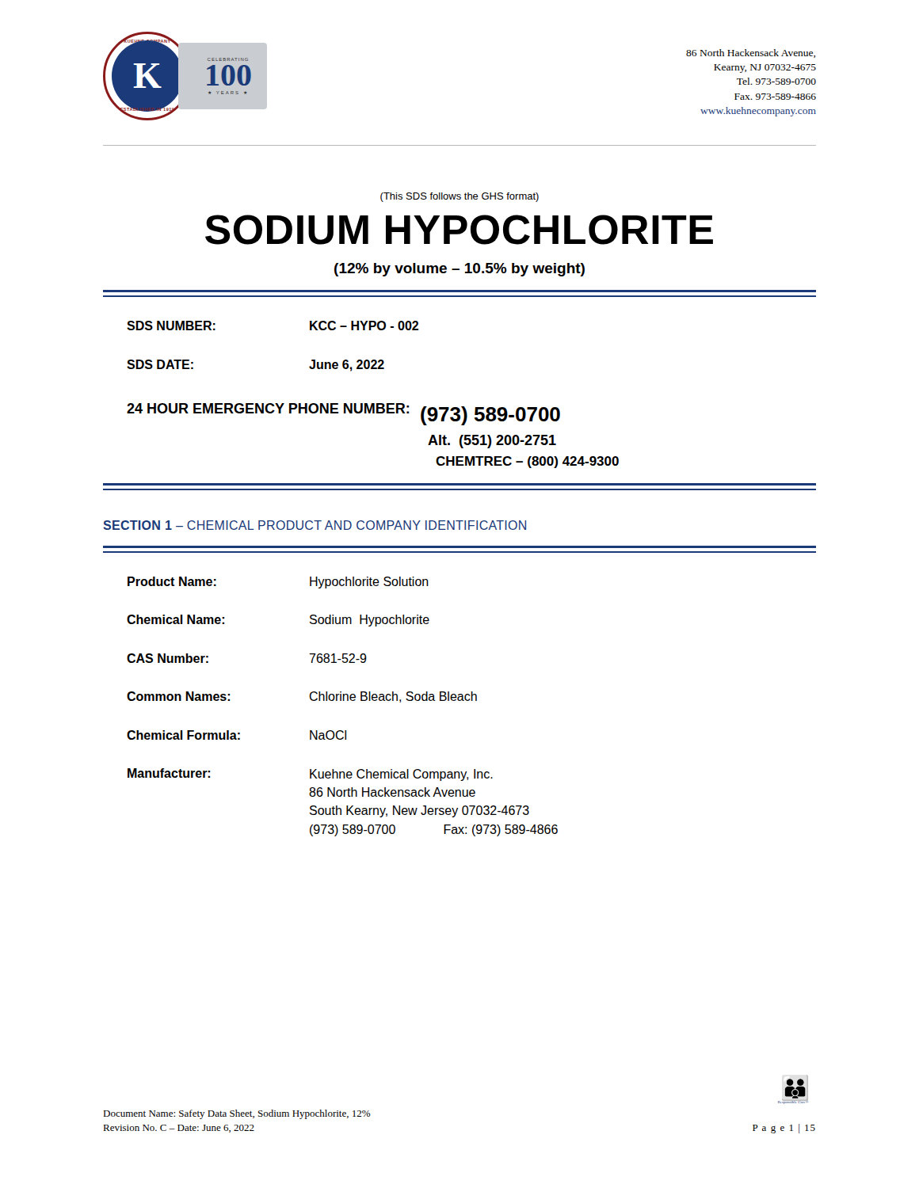KUEHNE COMPANY
K
ESTABLISHED IN 1919
CELEBRATING
100
★ YEARS ★
86 North Hackensack Avenue,
Kearny, NJ 07032-4675
Tel. 973-589-0700
Fax. 973-589-4866
www.kuehnecompany.com
(This SDS follows the GHS format)
SODIUM HYPOCHLORITE
(12% by volume – 10.5% by weight)
| SDS NUMBER: | KCC – HYPO - 002 |
| SDS DATE: | June 6, 2022 |
24 HOUR EMERGENCY PHONE NUMBER:
(973) 589-0700
Alt. (551) 200-2751
CHEMTREC – (800) 424-9300
SECTION 1 – CHEMICAL PRODUCT AND COMPANY IDENTIFICATION
| Product Name: | Hypochlorite Solution |
| Chemical Name: | Sodium Hypochlorite |
| CAS Number: | 7681-52-9 |
| Common Names: | Chlorine Bleach, Soda Bleach |
| Chemical Formula: | NaOCl |
| Manufacturer: | Kuehne Chemical Company, Inc. 86 North Hackensack Avenue South Kearny, New Jersey 07032-4673 (973) 589-0700 Fax: (973) 589-4866 |
Document Name: Safety Data Sheet, Sodium Hypochlorite, 12%
Revision No. C – Date: June 6, 2022
👪
Responsible Care®
P a g e 1 | 15